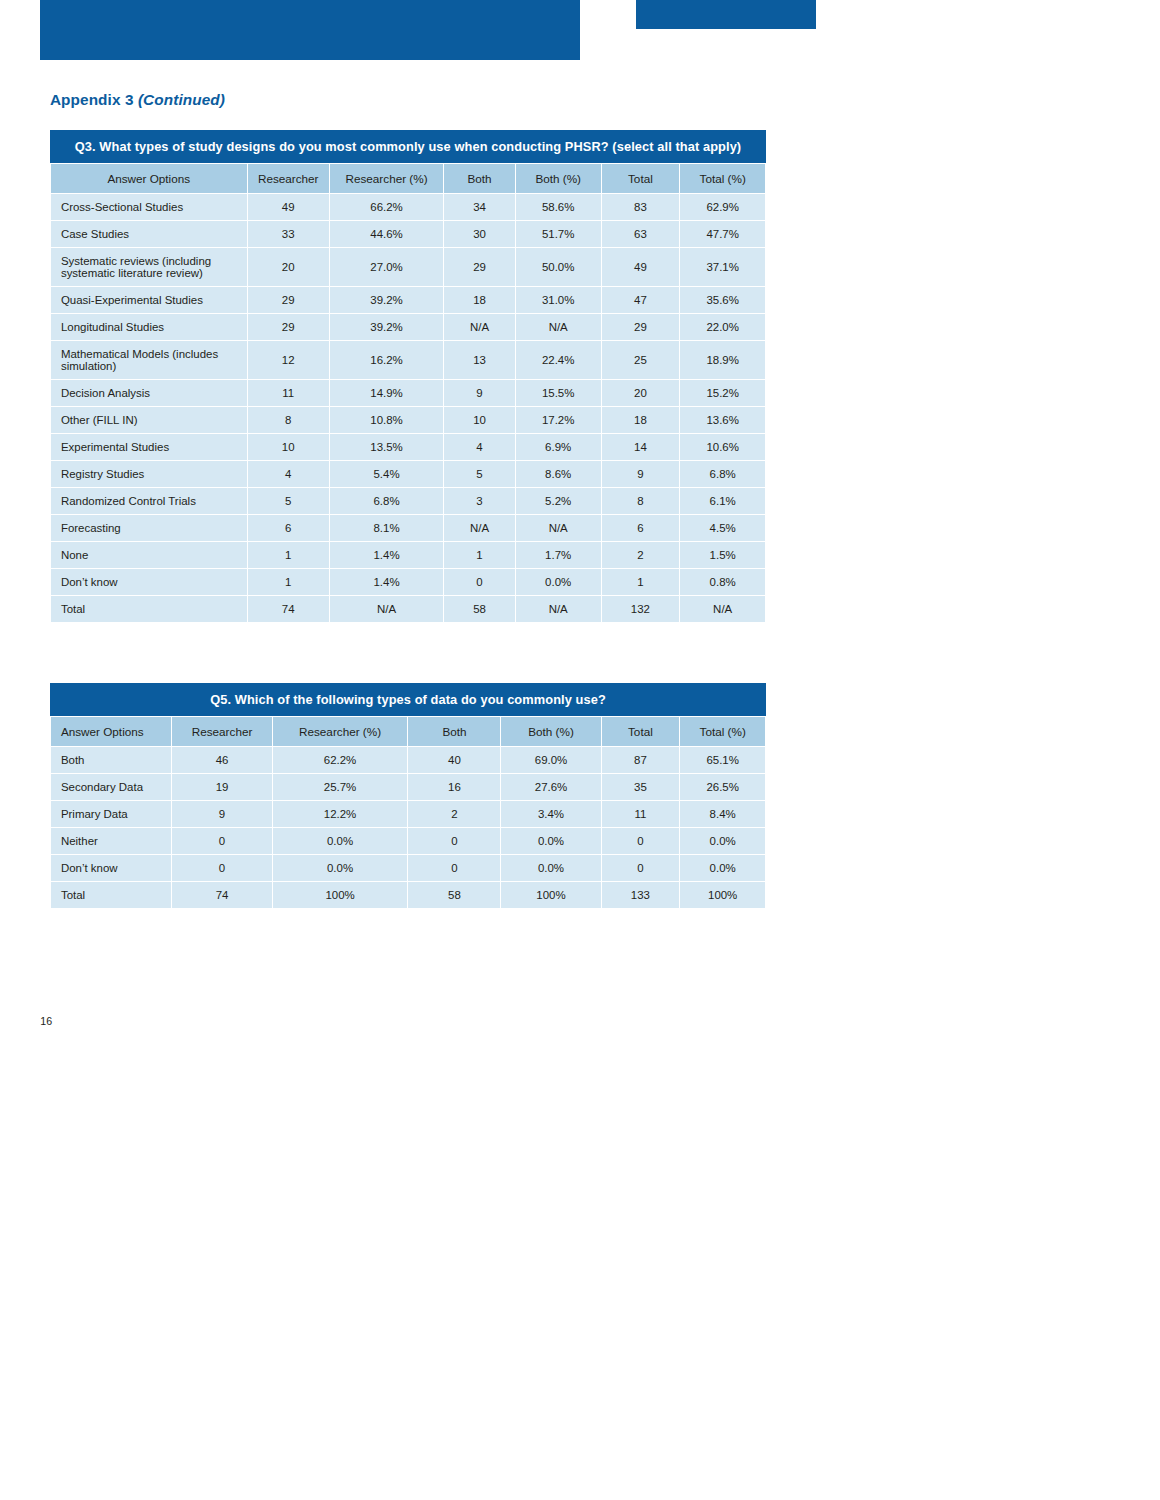Appendix 3 (Continued)
Q3. What types of study designs do you most commonly use when conducting PHSR? (select all that apply)
| Answer Options | Researcher | Researcher (%) | Both | Both (%) | Total | Total (%) |
| --- | --- | --- | --- | --- | --- | --- |
| Cross-Sectional Studies | 49 | 66.2% | 34 | 58.6% | 83 | 62.9% |
| Case Studies | 33 | 44.6% | 30 | 51.7% | 63 | 47.7% |
| Systematic reviews (including systematic literature review) | 20 | 27.0% | 29 | 50.0% | 49 | 37.1% |
| Quasi-Experimental Studies | 29 | 39.2% | 18 | 31.0% | 47 | 35.6% |
| Longitudinal Studies | 29 | 39.2% | N/A | N/A | 29 | 22.0% |
| Mathematical Models (includes simulation) | 12 | 16.2% | 13 | 22.4% | 25 | 18.9% |
| Decision Analysis | 11 | 14.9% | 9 | 15.5% | 20 | 15.2% |
| Other (FILL IN) | 8 | 10.8% | 10 | 17.2% | 18 | 13.6% |
| Experimental Studies | 10 | 13.5% | 4 | 6.9% | 14 | 10.6% |
| Registry Studies | 4 | 5.4% | 5 | 8.6% | 9 | 6.8% |
| Randomized Control Trials | 5 | 6.8% | 3 | 5.2% | 8 | 6.1% |
| Forecasting | 6 | 8.1% | N/A | N/A | 6 | 4.5% |
| None | 1 | 1.4% | 1 | 1.7% | 2 | 1.5% |
| Don’t know | 1 | 1.4% | 0 | 0.0% | 1 | 0.8% |
| Total | 74 | N/A | 58 | N/A | 132 | N/A |
Q5. Which of the following types of data do you commonly use?
| Answer Options | Researcher | Researcher (%) | Both | Both (%) | Total | Total (%) |
| --- | --- | --- | --- | --- | --- | --- |
| Both | 46 | 62.2% | 40 | 69.0% | 87 | 65.1% |
| Secondary Data | 19 | 25.7% | 16 | 27.6% | 35 | 26.5% |
| Primary Data | 9 | 12.2% | 2 | 3.4% | 11 | 8.4% |
| Neither | 0 | 0.0% | 0 | 0.0% | 0 | 0.0% |
| Don’t know | 0 | 0.0% | 0 | 0.0% | 0 | 0.0% |
| Total | 74 | 100% | 58 | 100% | 133 | 100% |
16